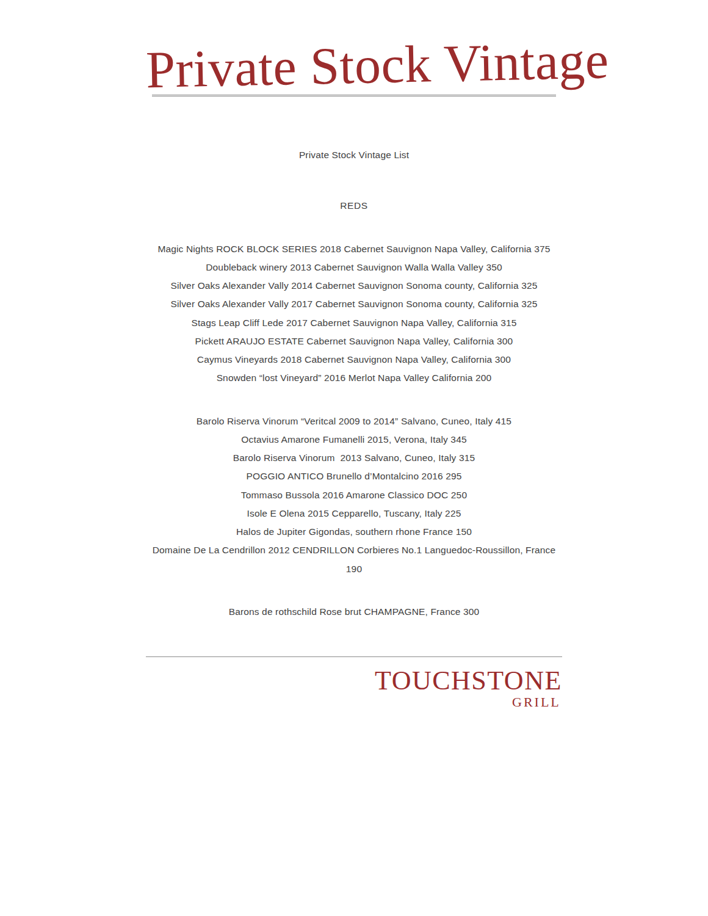Private Stock Vintage
Private Stock Vintage List
REDS
Magic Nights ROCK BLOCK SERIES 2018 Cabernet Sauvignon Napa Valley, California 375
Doubleback winery 2013 Cabernet Sauvignon Walla Walla Valley 350
Silver Oaks Alexander Vally 2014 Cabernet Sauvignon Sonoma county, California 325
Silver Oaks Alexander Vally 2017 Cabernet Sauvignon Sonoma county, California 325
Stags Leap Cliff Lede 2017 Cabernet Sauvignon Napa Valley, California 315
Pickett ARAUJO ESTATE Cabernet Sauvignon Napa Valley, California 300
Caymus Vineyards 2018 Cabernet Sauvignon Napa Valley, California 300
Snowden “lost Vineyard” 2016 Merlot Napa Valley California 200
Barolo Riserva Vinorum “Veritcal 2009 to 2014” Salvano, Cuneo, Italy 415
Octavius Amarone Fumanelli 2015, Verona, Italy 345
Barolo Riserva Vinorum 2013 Salvano, Cuneo, Italy 315
POGGIO ANTICO Brunello d’Montalcino 2016 295
Tommaso Bussola 2016 Amarone Classico DOC 250
Isole E Olena 2015 Cepparello, Tuscany, Italy 225
Halos de Jupiter Gigondas, southern rhone France 150
Domaine De La Cendrillon 2012 CENDRILLON Corbieres No.1 Languedoc-Roussillon, France 190
Barons de rothschild Rose brut CHAMPAGNE, France 300
TOUCHSTONE GRILL